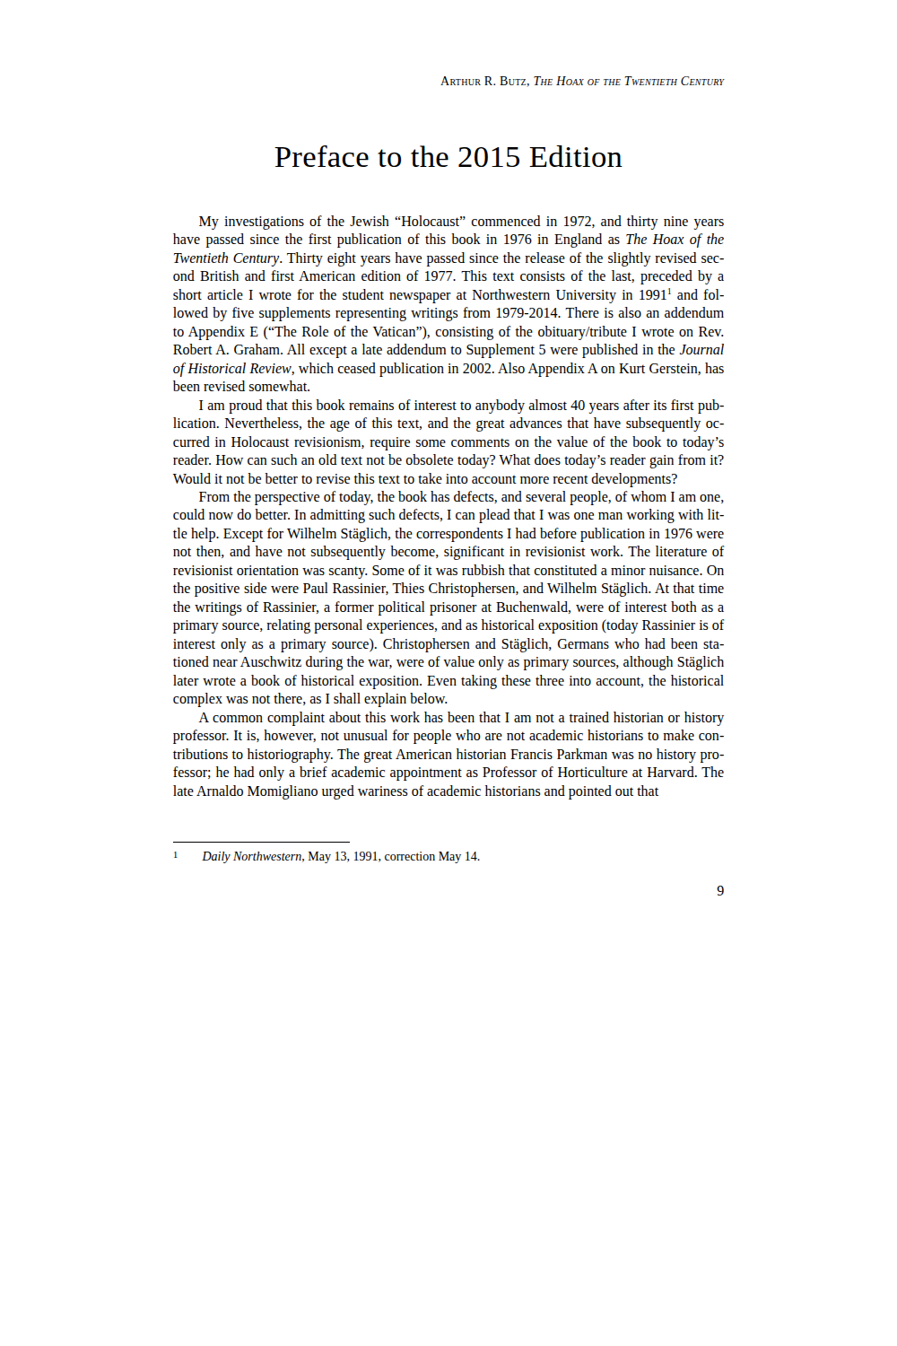Arthur R. Butz, The Hoax of the Twentieth Century
Preface to the 2015 Edition
My investigations of the Jewish “Holocaust” commenced in 1972, and thirty nine years have passed since the first publication of this book in 1976 in England as The Hoax of the Twentieth Century. Thirty eight years have passed since the release of the slightly revised second British and first American edition of 1977. This text consists of the last, preceded by a short article I wrote for the student newspaper at Northwestern University in 19911 and followed by five supplements representing writings from 1979-2014. There is also an addendum to Appendix E (“The Role of the Vatican”), consisting of the obituary/tribute I wrote on Rev. Robert A. Graham. All except a late addendum to Supplement 5 were published in the Journal of Historical Review, which ceased publication in 2002. Also Appendix A on Kurt Gerstein, has been revised somewhat.
I am proud that this book remains of interest to anybody almost 40 years after its first publication. Nevertheless, the age of this text, and the great advances that have subsequently occurred in Holocaust revisionism, require some comments on the value of the book to today’s reader. How can such an old text not be obsolete today? What does today’s reader gain from it? Would it not be better to revise this text to take into account more recent developments?
From the perspective of today, the book has defects, and several people, of whom I am one, could now do better. In admitting such defects, I can plead that I was one man working with little help. Except for Wilhelm Stäglich, the correspondents I had before publication in 1976 were not then, and have not subsequently become, significant in revisionist work. The literature of revisionist orientation was scanty. Some of it was rubbish that constituted a minor nuisance. On the positive side were Paul Rassinier, Thies Christophersen, and Wilhelm Stäglich. At that time the writings of Rassinier, a former political prisoner at Buchenwald, were of interest both as a primary source, relating personal experiences, and as historical exposition (today Rassinier is of interest only as a primary source). Christophersen and Stäglich, Germans who had been stationed near Auschwitz during the war, were of value only as primary sources, although Stäglich later wrote a book of historical exposition. Even taking these three into account, the historical complex was not there, as I shall explain below.
A common complaint about this work has been that I am not a trained historian or history professor. It is, however, not unusual for people who are not academic historians to make contributions to historiography. The great American historian Francis Parkman was no history professor; he had only a brief academic appointment as Professor of Horticulture at Harvard. The late Arnaldo Momigliano urged wariness of academic historians and pointed out that
1
Daily Northwestern, May 13, 1991, correction May 14.
9